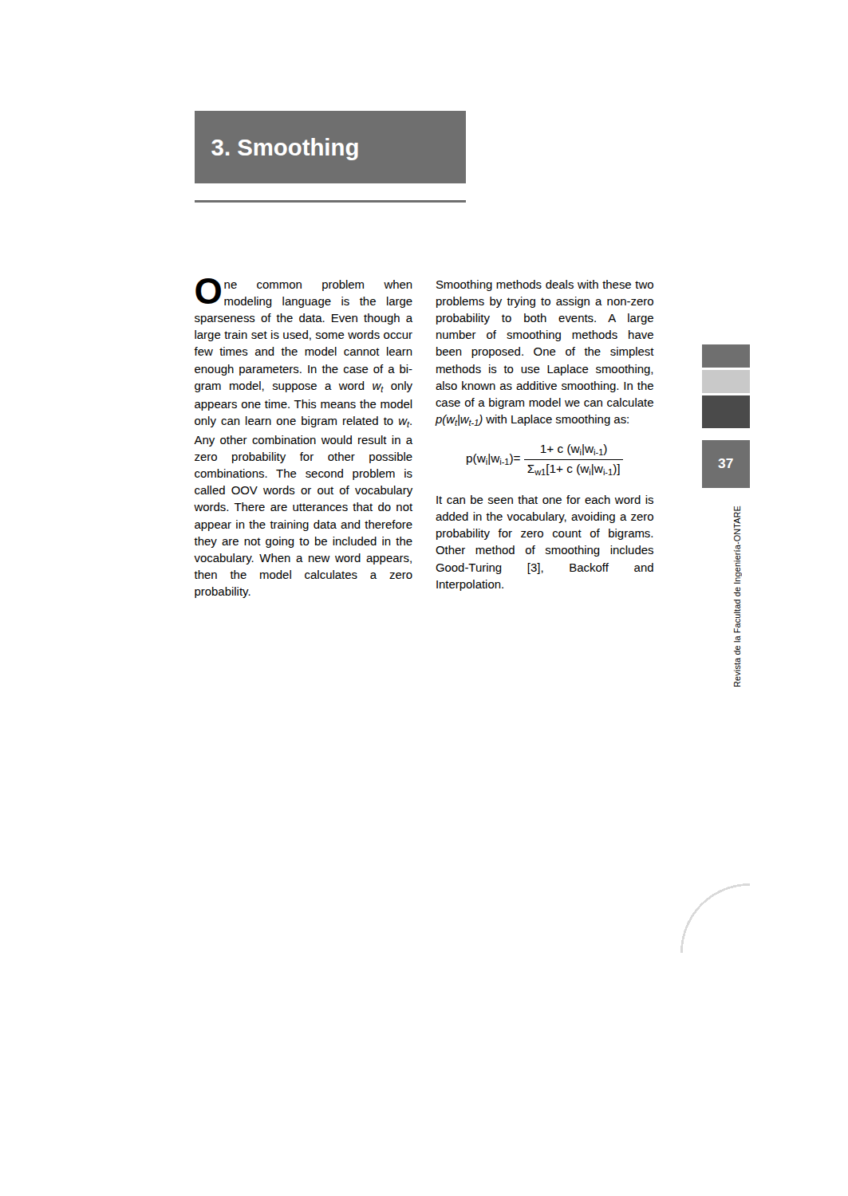3. Smoothing
37
Revista de la Facultad de Ingeniería-ONTARE
One common problem when modeling language is the large sparseness of the data. Even though a large train set is used, some words occur few times and the model cannot learn enough parameters. In the case of a bi-gram model, suppose a word wt only appears one time. This means the model only can learn one bigram related to wt. Any other combination would result in a zero probability for other possible combinations. The second problem is called OOV words or out of vocabulary words. There are utterances that do not appear in the training data and therefore they are not going to be included in the vocabulary. When a new word appears, then the model calculates a zero probability.
Smoothing methods deals with these two problems by trying to assign a non-zero probability to both events. A large number of smoothing methods have been proposed. One of the simplest methods is to use Laplace smoothing, also known as additive smoothing. In the case of a bigram model we can calculate p(wt|wt-1) with Laplace smoothing as:
p(wi|wi-1)= 1+ c (wi|wi-1) Σw1[1+ c (wi|wi-1)]
It can be seen that one for each word is added in the vocabulary, avoiding a zero probability for zero count of bigrams. Other method of smoothing includes Good-Turing [3], Backoff and Interpolation.